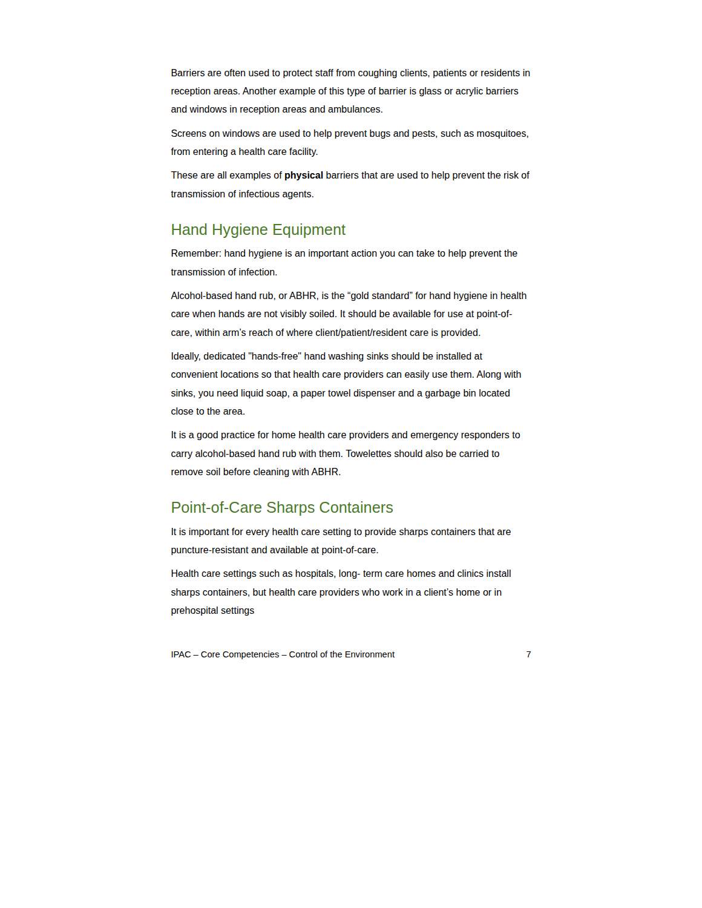Barriers are often used to protect staff from coughing clients, patients or residents in reception areas. Another example of this type of barrier is glass or acrylic barriers and windows in reception areas and ambulances.
Screens on windows are used to help prevent bugs and pests, such as mosquitoes, from entering a health care facility.
These are all examples of physical barriers that are used to help prevent the risk of transmission of infectious agents.
Hand Hygiene Equipment
Remember: hand hygiene is an important action you can take to help prevent the transmission of infection.
Alcohol-based hand rub, or ABHR, is the “gold standard” for hand hygiene in health care when hands are not visibly soiled. It should be available for use at point-of-care, within arm’s reach of where client/patient/resident care is provided.
Ideally, dedicated "hands-free" hand washing sinks should be installed at convenient locations so that health care providers can easily use them. Along with sinks, you need liquid soap, a paper towel dispenser and a garbage bin located close to the area.
It is a good practice for home health care providers and emergency responders to carry alcohol-based hand rub with them. Towelettes should also be carried to remove soil before cleaning with ABHR.
Point-of-Care Sharps Containers
It is important for every health care setting to provide sharps containers that are puncture-resistant and available at point-of-care.
Health care settings such as hospitals, long- term care homes and clinics install sharps containers, but health care providers who work in a client’s home or in prehospital settings
IPAC – Core Competencies – Control of the Environment 7